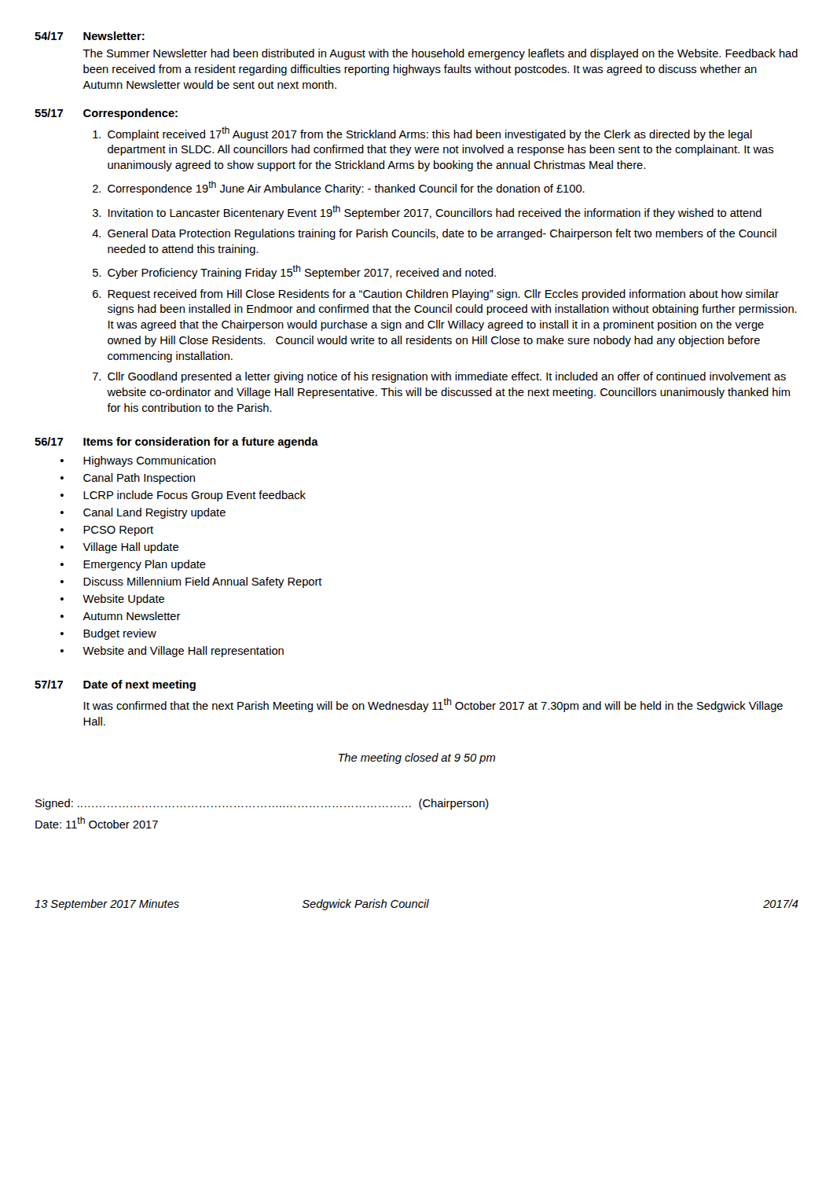54/17 Newsletter:
The Summer Newsletter had been distributed in August with the household emergency leaflets and displayed on the Website. Feedback had been received from a resident regarding difficulties reporting highways faults without postcodes. It was agreed to discuss whether an Autumn Newsletter would be sent out next month.
55/17 Correspondence:
Complaint received 17th August 2017 from the Strickland Arms: this had been investigated by the Clerk as directed by the legal department in SLDC. All councillors had confirmed that they were not involved a response has been sent to the complainant. It was unanimously agreed to show support for the Strickland Arms by booking the annual Christmas Meal there.
Correspondence 19th June Air Ambulance Charity: - thanked Council for the donation of £100.
Invitation to Lancaster Bicentenary Event 19th September 2017, Councillors had received the information if they wished to attend
General Data Protection Regulations training for Parish Councils, date to be arranged- Chairperson felt two members of the Council needed to attend this training.
Cyber Proficiency Training Friday 15th September 2017, received and noted.
Request received from Hill Close Residents for a “Caution Children Playing” sign. Cllr Eccles provided information about how similar signs had been installed in Endmoor and confirmed that the Council could proceed with installation without obtaining further permission. It was agreed that the Chairperson would purchase a sign and Cllr Willacy agreed to install it in a prominent position on the verge owned by Hill Close Residents. Council would write to all residents on Hill Close to make sure nobody had any objection before commencing installation.
Cllr Goodland presented a letter giving notice of his resignation with immediate effect. It included an offer of continued involvement as website co-ordinator and Village Hall Representative. This will be discussed at the next meeting. Councillors unanimously thanked him for his contribution to the Parish.
56/17 Items for consideration for a future agenda
Highways Communication
Canal Path Inspection
LCRP include Focus Group Event feedback
Canal Land Registry update
PCSO Report
Village Hall update
Emergency Plan update
Discuss Millennium Field Annual Safety Report
Website Update
Autumn Newsletter
Budget review
Website and Village Hall representation
57/17 Date of next meeting
It was confirmed that the next Parish Meeting will be on Wednesday 11th October 2017 at 7.30pm and will be held in the Sedgwick Village Hall.
The meeting closed at 9 50 pm
Signed: ..……………………………………………..…………………………… (Chairperson)
Date: 11th October 2017
13 September 2017 Minutes Sedgwick Parish Council 2017/4